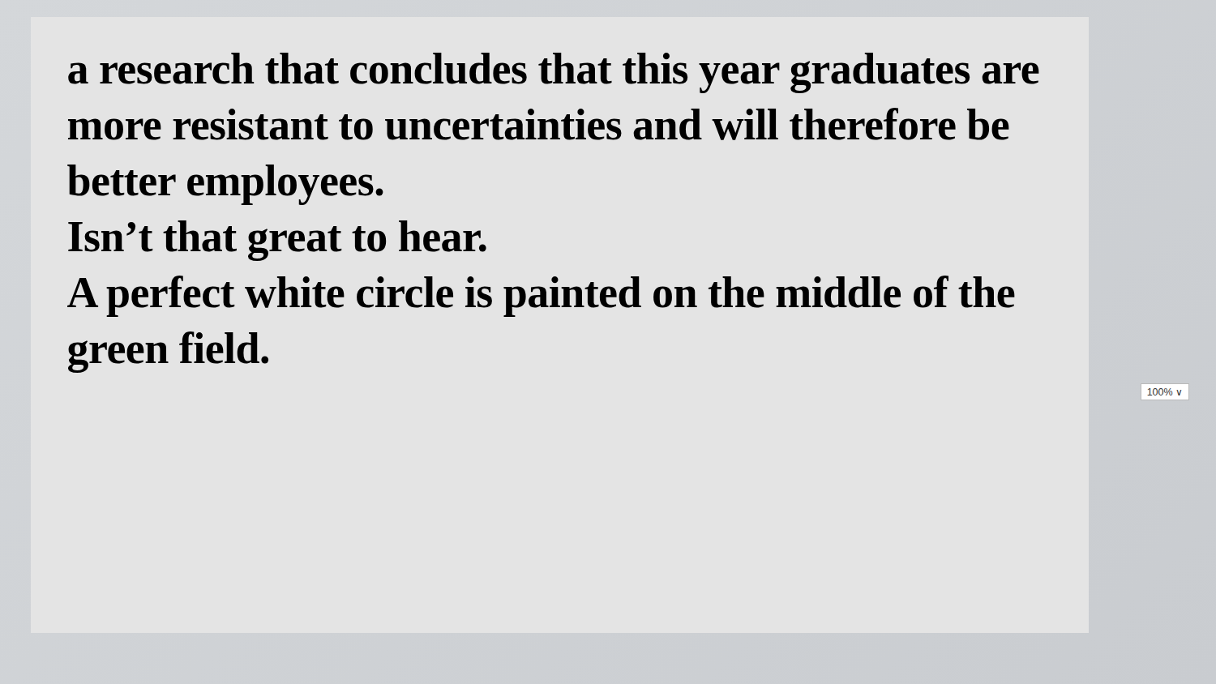a research that concludes that this year graduates are more resistant to uncertainties and will therefore be better employees.
Isn’t that great to hear.
A perfect white circle is painted on the middle of the green field.
100% ∨